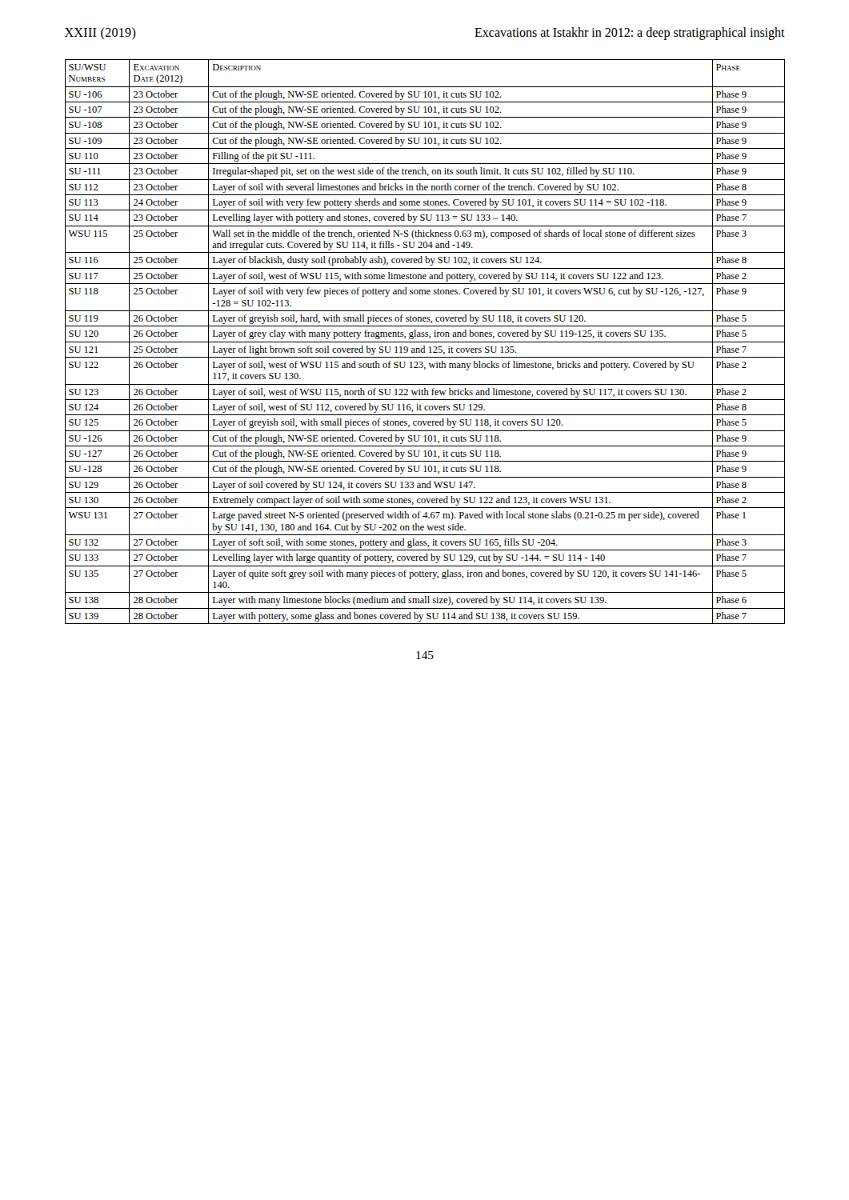XXIII (2019) Excavations at Istakhr in 2012: a deep stratigraphical insight
| SU/WSU Numbers | Excavation Date (2012) | Description | Phase |
| --- | --- | --- | --- |
| SU -106 | 23 October | Cut of the plough, NW-SE oriented. Covered by SU 101, it cuts SU 102. | Phase 9 |
| SU -107 | 23 October | Cut of the plough, NW-SE oriented. Covered by SU 101, it cuts SU 102. | Phase 9 |
| SU -108 | 23 October | Cut of the plough, NW-SE oriented. Covered by SU 101, it cuts SU 102. | Phase 9 |
| SU -109 | 23 October | Cut of the plough, NW-SE oriented. Covered by SU 101, it cuts SU 102. | Phase 9 |
| SU 110 | 23 October | Filling of the pit SU -111. | Phase 9 |
| SU -111 | 23 October | Irregular-shaped pit, set on the west side of the trench, on its south limit. It cuts SU 102, filled by SU 110. | Phase 9 |
| SU 112 | 23 October | Layer of soil with several limestones and bricks in the north corner of the trench. Covered by SU 102. | Phase 8 |
| SU 113 | 24 October | Layer of soil with very few pottery sherds and some stones. Covered by SU 101, it covers SU 114 = SU 102 -118. | Phase 9 |
| SU 114 | 23 October | Levelling layer with pottery and stones, covered by SU 113 = SU 133 – 140. | Phase 7 |
| WSU 115 | 25 October | Wall set in the middle of the trench, oriented N-S (thickness 0.63 m), composed of shards of local stone of different sizes and irregular cuts. Covered by SU 114, it fills - SU 204 and -149. | Phase 3 |
| SU 116 | 25 October | Layer of blackish, dusty soil (probably ash), covered by SU 102, it covers SU 124. | Phase 8 |
| SU 117 | 25 October | Layer of soil, west of WSU 115, with some limestone and pottery, covered by SU 114, it covers SU 122 and 123. | Phase 2 |
| SU 118 | 25 October | Layer of soil with very few pieces of pottery and some stones. Covered by SU 101, it covers WSU 6, cut by SU -126, -127, -128 = SU 102-113. | Phase 9 |
| SU 119 | 26 October | Layer of greyish soil, hard, with small pieces of stones, covered by SU 118, it covers SU 120. | Phase 5 |
| SU 120 | 26 October | Layer of grey clay with many pottery fragments, glass, iron and bones, covered by SU 119-125, it covers SU 135. | Phase 5 |
| SU 121 | 25 October | Layer of light brown soft soil covered by SU 119 and 125, it covers SU 135. | Phase 7 |
| SU 122 | 26 October | Layer of soil, west of WSU 115 and south of SU 123, with many blocks of limestone, bricks and pottery. Covered by SU 117, it covers SU 130. | Phase 2 |
| SU 123 | 26 October | Layer of soil, west of WSU 115, north of SU 122 with few bricks and limestone, covered by SU 117, it covers SU 130. | Phase 2 |
| SU 124 | 26 October | Layer of soil, west of SU 112, covered by SU 116, it covers SU 129. | Phase 8 |
| SU 125 | 26 October | Layer of greyish soil, with small pieces of stones, covered by SU 118, it covers SU 120. | Phase 5 |
| SU -126 | 26 October | Cut of the plough, NW-SE oriented. Covered by SU 101, it cuts SU 118. | Phase 9 |
| SU -127 | 26 October | Cut of the plough, NW-SE oriented. Covered by SU 101, it cuts SU 118. | Phase 9 |
| SU -128 | 26 October | Cut of the plough, NW-SE oriented. Covered by SU 101, it cuts SU 118. | Phase 9 |
| SU 129 | 26 October | Layer of soil covered by SU 124, it covers SU 133 and WSU 147. | Phase 8 |
| SU 130 | 26 October | Extremely compact layer of soil with some stones, covered by SU 122 and 123, it covers WSU 131. | Phase 2 |
| WSU 131 | 27 October | Large paved street N-S oriented (preserved width of 4.67 m). Paved with local stone slabs (0.21-0.25 m per side), covered by SU 141, 130, 180 and 164. Cut by SU -202 on the west side. | Phase 1 |
| SU 132 | 27 October | Layer of soft soil, with some stones, pottery and glass, it covers SU 165, fills SU -204. | Phase 3 |
| SU 133 | 27 October | Levelling layer with large quantity of pottery, covered by SU 129, cut by SU -144. = SU 114 - 140 | Phase 7 |
| SU 135 | 27 October | Layer of quite soft grey soil with many pieces of pottery, glass, iron and bones, covered by SU 120, it covers SU 141-146-140. | Phase 5 |
| SU 138 | 28 October | Layer with many limestone blocks (medium and small size), covered by SU 114, it covers SU 139. | Phase 6 |
| SU 139 | 28 October | Layer with pottery, some glass and bones covered by SU 114 and SU 138, it covers SU 159. | Phase 7 |
145